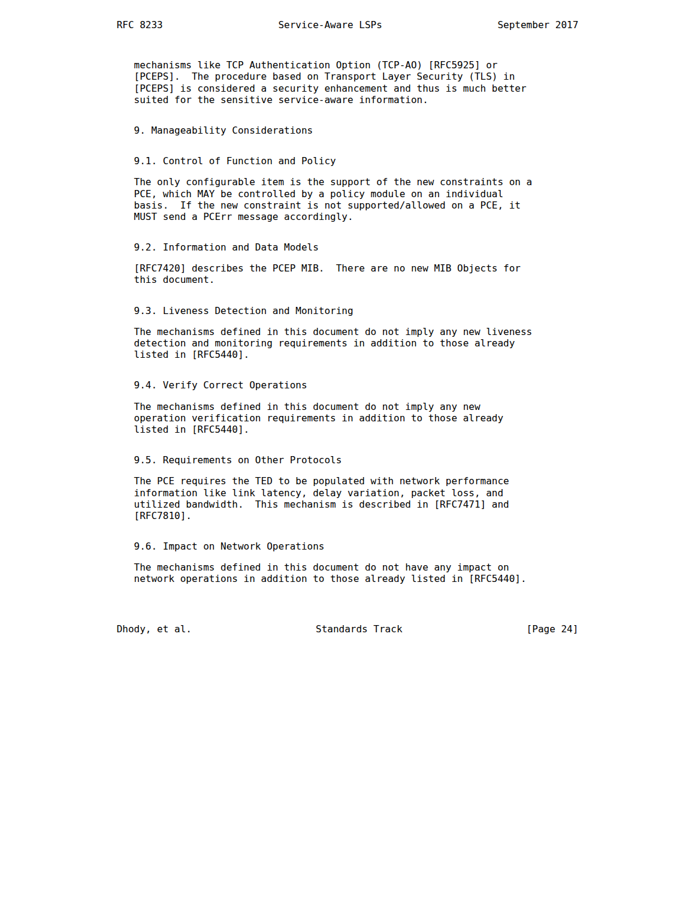RFC 8233 Service-Aware LSPs September 2017
mechanisms like TCP Authentication Option (TCP-AO) [RFC5925] or [PCEPS]. The procedure based on Transport Layer Security (TLS) in [PCEPS] is considered a security enhancement and thus is much better suited for the sensitive service-aware information.
9. Manageability Considerations
9.1. Control of Function and Policy
The only configurable item is the support of the new constraints on a PCE, which MAY be controlled by a policy module on an individual basis. If the new constraint is not supported/allowed on a PCE, it MUST send a PCErr message accordingly.
9.2. Information and Data Models
[RFC7420] describes the PCEP MIB. There are no new MIB Objects for this document.
9.3. Liveness Detection and Monitoring
The mechanisms defined in this document do not imply any new liveness detection and monitoring requirements in addition to those already listed in [RFC5440].
9.4. Verify Correct Operations
The mechanisms defined in this document do not imply any new operation verification requirements in addition to those already listed in [RFC5440].
9.5. Requirements on Other Protocols
The PCE requires the TED to be populated with network performance information like link latency, delay variation, packet loss, and utilized bandwidth. This mechanism is described in [RFC7471] and [RFC7810].
9.6. Impact on Network Operations
The mechanisms defined in this document do not have any impact on network operations in addition to those already listed in [RFC5440].
Dhody, et al. Standards Track [Page 24]